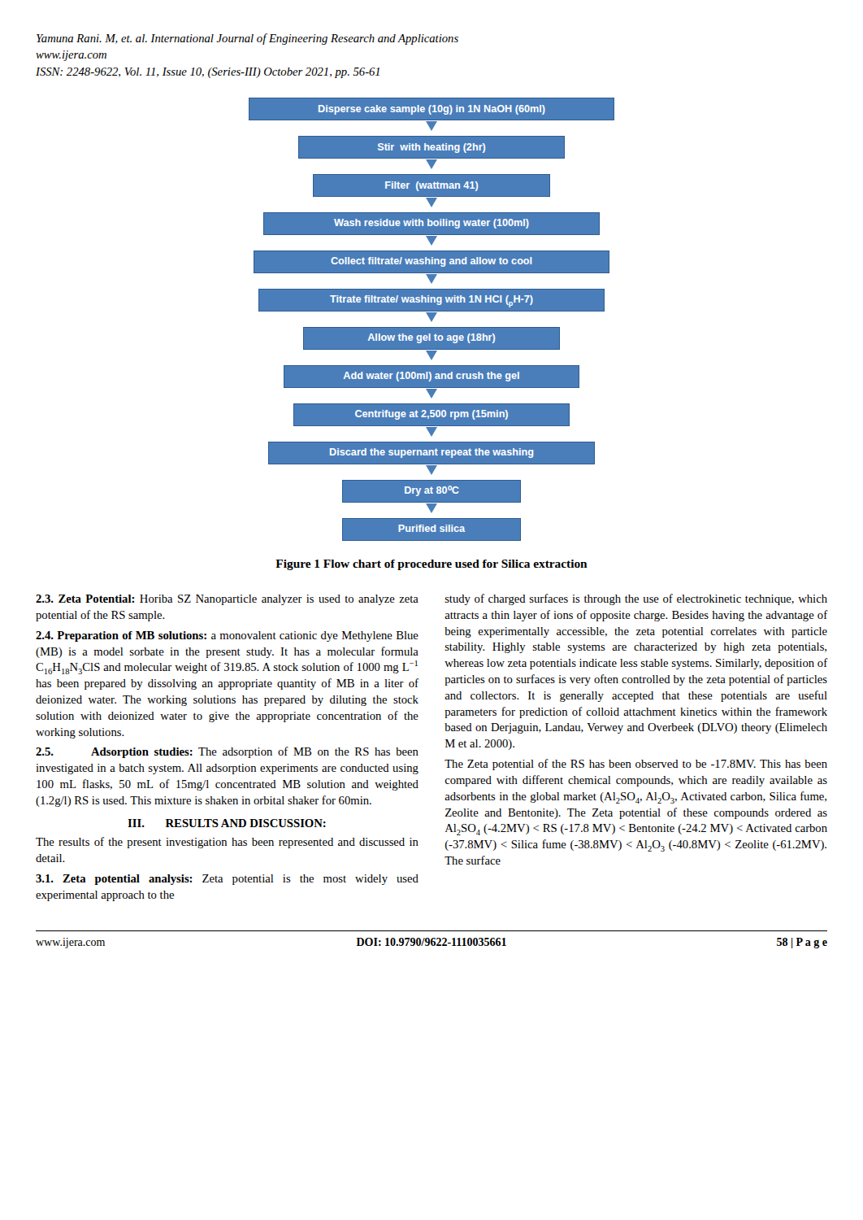Yamuna Rani. M, et. al. International Journal of Engineering Research and Applications www.ijera.com ISSN: 2248-9622, Vol. 11, Issue 10, (Series-III) October 2021, pp. 56-61
Disperse cake sample (10g) in 1N NaOH (60ml)
Stir with heating (2hr)
Filter (wattman 41)
Wash residue with boiling water (100ml)
Collect filtrate/ washing and allow to cool
Titrate filtrate/ washing with 1N HCl (pH-7)
Allow the gel to age (18hr)
Add water (100ml) and crush the gel
Centrifuge at 2,500 rpm (15min)
Discard the supernant repeat the washing
Dry at 80⁰C
Purified silica
Figure 1 Flow chart of procedure used for Silica extraction
2.3. Zeta Potential: Horiba SZ Nanoparticle analyzer is used to analyze zeta potential of the RS sample.
2.4. Preparation of MB solutions: a monovalent cationic dye Methylene Blue (MB) is a model sorbate in the present study. It has a molecular formula C16H18N3ClS and molecular weight of 319.85. A stock solution of 1000 mg L−1 has been prepared by dissolving an appropriate quantity of MB in a liter of deionized water. The working solutions has prepared by diluting the stock solution with deionized water to give the appropriate concentration of the working solutions.
2.5. Adsorption studies: The adsorption of MB on the RS has been investigated in a batch system. All adsorption experiments are conducted using 100 mL flasks, 50 mL of 15mg/l concentrated MB solution and weighted (1.2g/l) RS is used. This mixture is shaken in orbital shaker for 60min.
III. RESULTS AND DISCUSSION:
The results of the present investigation has been represented and discussed in detail.
3.1. Zeta potential analysis: Zeta potential is the most widely used experimental approach to the
study of charged surfaces is through the use of electrokinetic technique, which attracts a thin layer of ions of opposite charge. Besides having the advantage of being experimentally accessible, the zeta potential correlates with particle stability. Highly stable systems are characterized by high zeta potentials, whereas low zeta potentials indicate less stable systems. Similarly, deposition of particles on to surfaces is very often controlled by the zeta potential of particles and collectors. It is generally accepted that these potentials are useful parameters for prediction of colloid attachment kinetics within the framework based on Derjaguin, Landau, Verwey and Overbeek (DLVO) theory (Elimelech M et al. 2000).
The Zeta potential of the RS has been observed to be -17.8MV. This has been compared with different chemical compounds, which are readily available as adsorbents in the global market (Al2SO4, Al2O3, Activated carbon, Silica fume, Zeolite and Bentonite). The Zeta potential of these compounds ordered as Al2SO4 (-4.2MV) < RS (-17.8 MV) < Bentonite (-24.2 MV) < Activated carbon (-37.8MV) < Silica fume (-38.8MV) < Al2O3 (-40.8MV) < Zeolite (-61.2MV). The surface
www.ijera.com
DOI: 10.9790/9622-1110035661
58 | P a g e